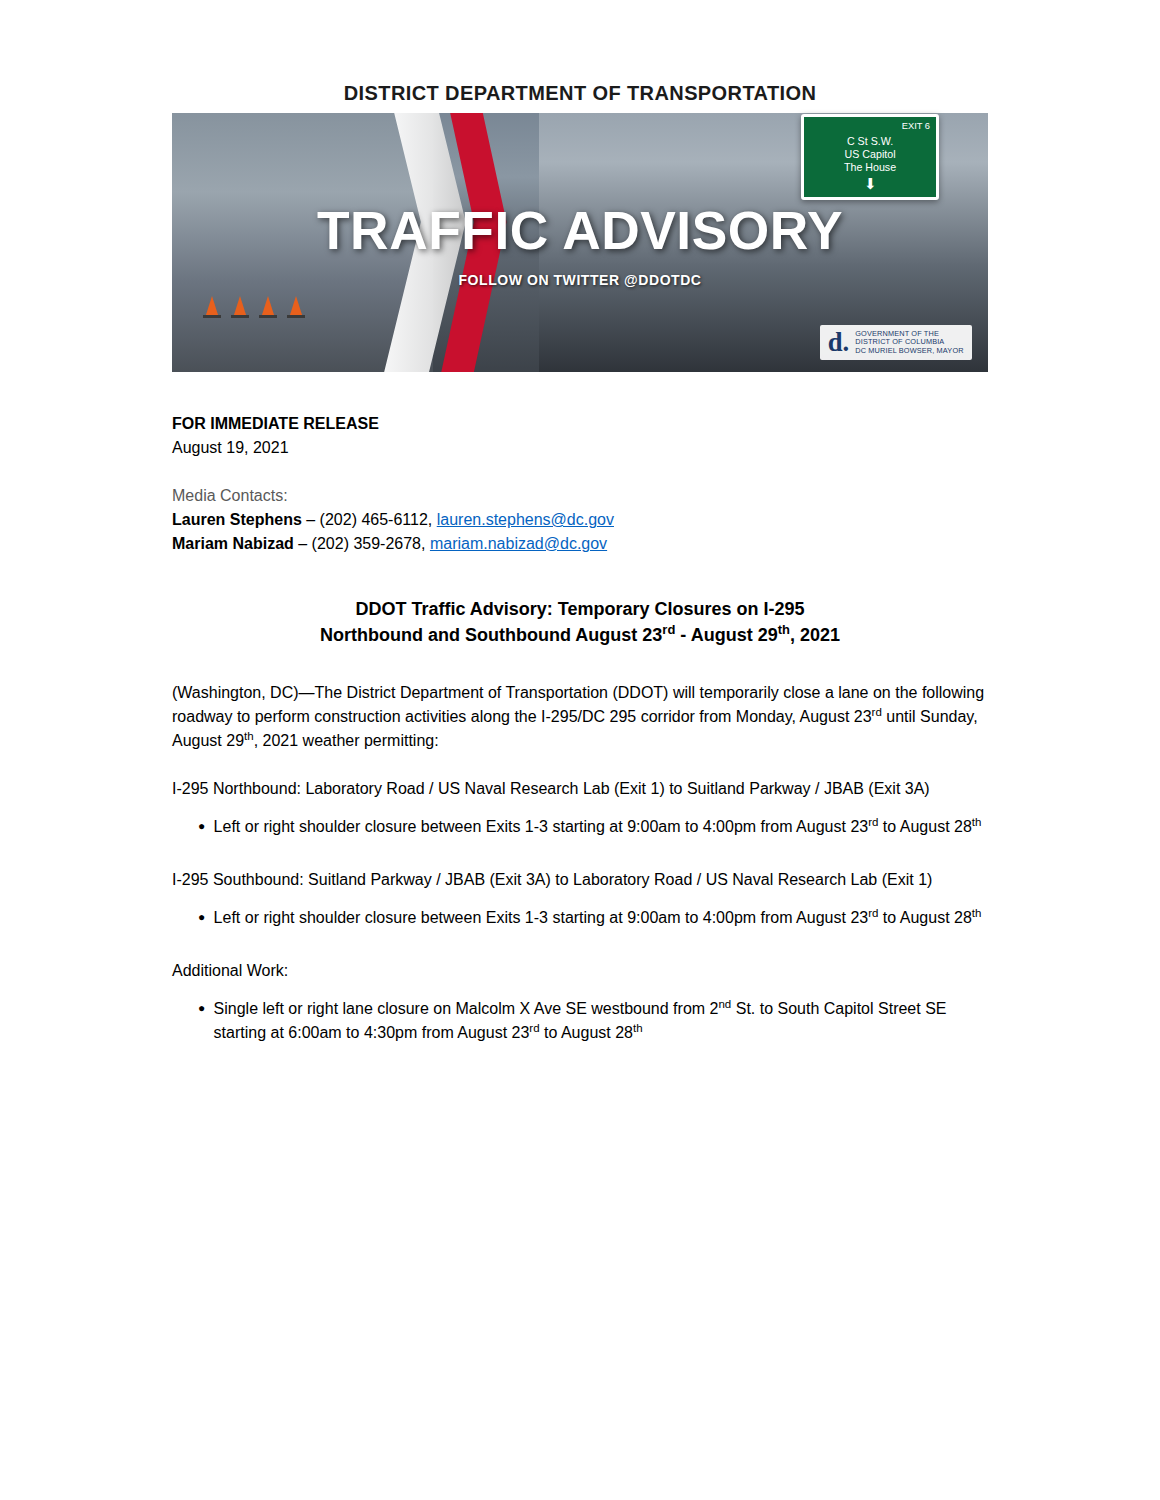DISTRICT DEPARTMENT OF TRANSPORTATION
EXIT 6
C St S.W.
US Capitol
The House
⬇
TRAFFIC ADVISORY
FOLLOW ON TWITTER @DDOTDC
d. Government of the
District of Columbia
DC Muriel Bowser, Mayor
FOR IMMEDIATE RELEASE
August 19, 2021
Media Contacts:
Lauren Stephens – (202) 465-6112, lauren.stephens@dc.gov
Mariam Nabizad – (202) 359-2678, mariam.nabizad@dc.gov
DDOT Traffic Advisory: Temporary Closures on I-295
Northbound and Southbound August 23rd - August 29th, 2021
(Washington, DC)—The District Department of Transportation (DDOT) will temporarily close a lane on the following roadway to perform construction activities along the I-295/DC 295 corridor from Monday, August 23rd until Sunday, August 29th, 2021 weather permitting:
I-295 Northbound: Laboratory Road / US Naval Research Lab (Exit 1) to Suitland Parkway / JBAB (Exit 3A)
Left or right shoulder closure between Exits 1-3 starting at 9:00am to 4:00pm from August 23rd to August 28th
I-295 Southbound: Suitland Parkway / JBAB (Exit 3A) to Laboratory Road / US Naval Research Lab (Exit 1)
Left or right shoulder closure between Exits 1-3 starting at 9:00am to 4:00pm from August 23rd to August 28th
Additional Work:
Single left or right lane closure on Malcolm X Ave SE westbound from 2nd St. to South Capitol Street SE starting at 6:00am to 4:30pm from August 23rd to August 28th